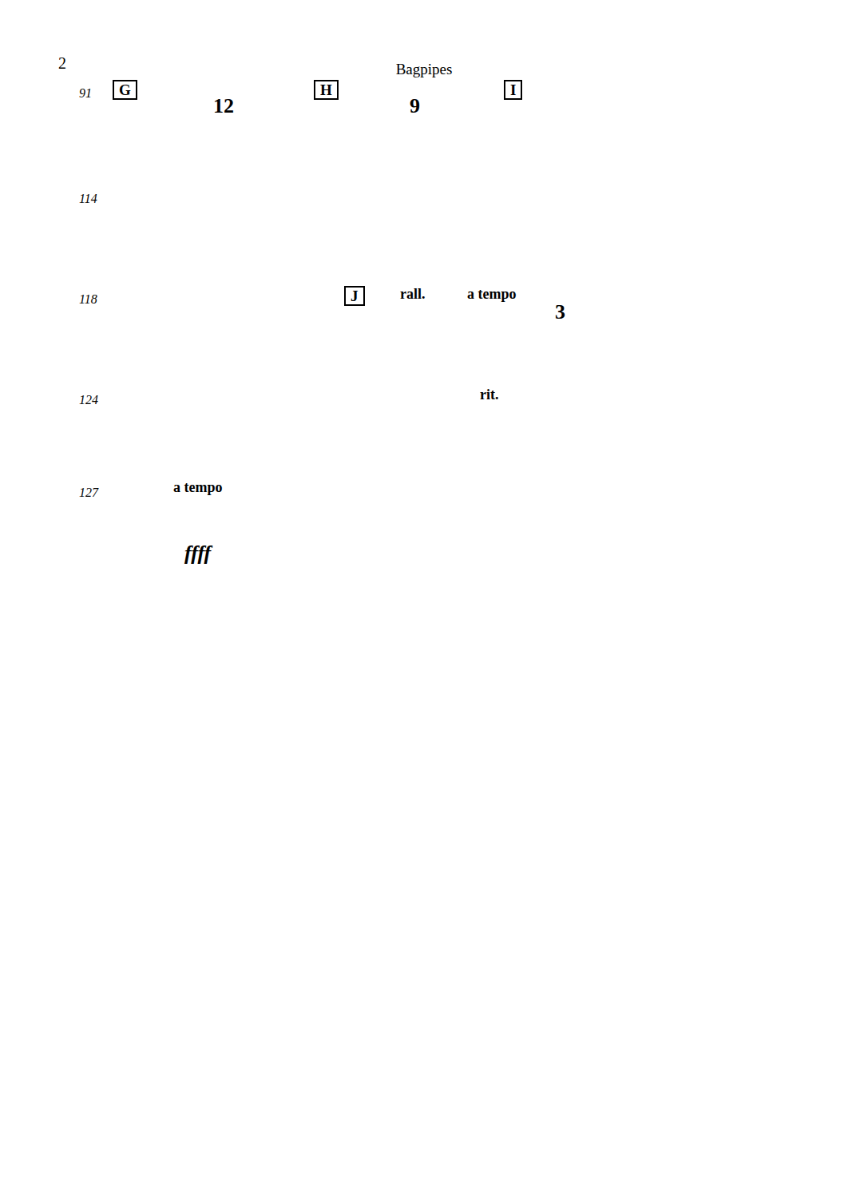2
Bagpipes
91 G 12 H 9 I
Staff in D major (two sharps), treble clef. Twelve-bar multirest at rehearsal G, nine-bar multirest at rehearsal H, then at rehearsal I a half rest followed by grace-note figures and a whole note.
114
Measures 114 to 117: grace-note ornamented melodic figures with dotted rhythms, eighth rests, and sustained whole notes.
118 J rall. a tempo 3
Measures 118 onward: ornamented figures with slurs; at rehearsal J a rallentando then a tempo, followed by a three-bar multirest, then grace notes into half notes.
124 rit.
Measures 124 to 126: grace-note figures leading to half notes and a whole note; ritardando marked near the end.
127 a tempo ffff
Measures 127 to 129: a tempo; grace-note run into a tied whole note across the barline, dynamic ffff; final measure contains a half rest and the piece ends with a final barline.